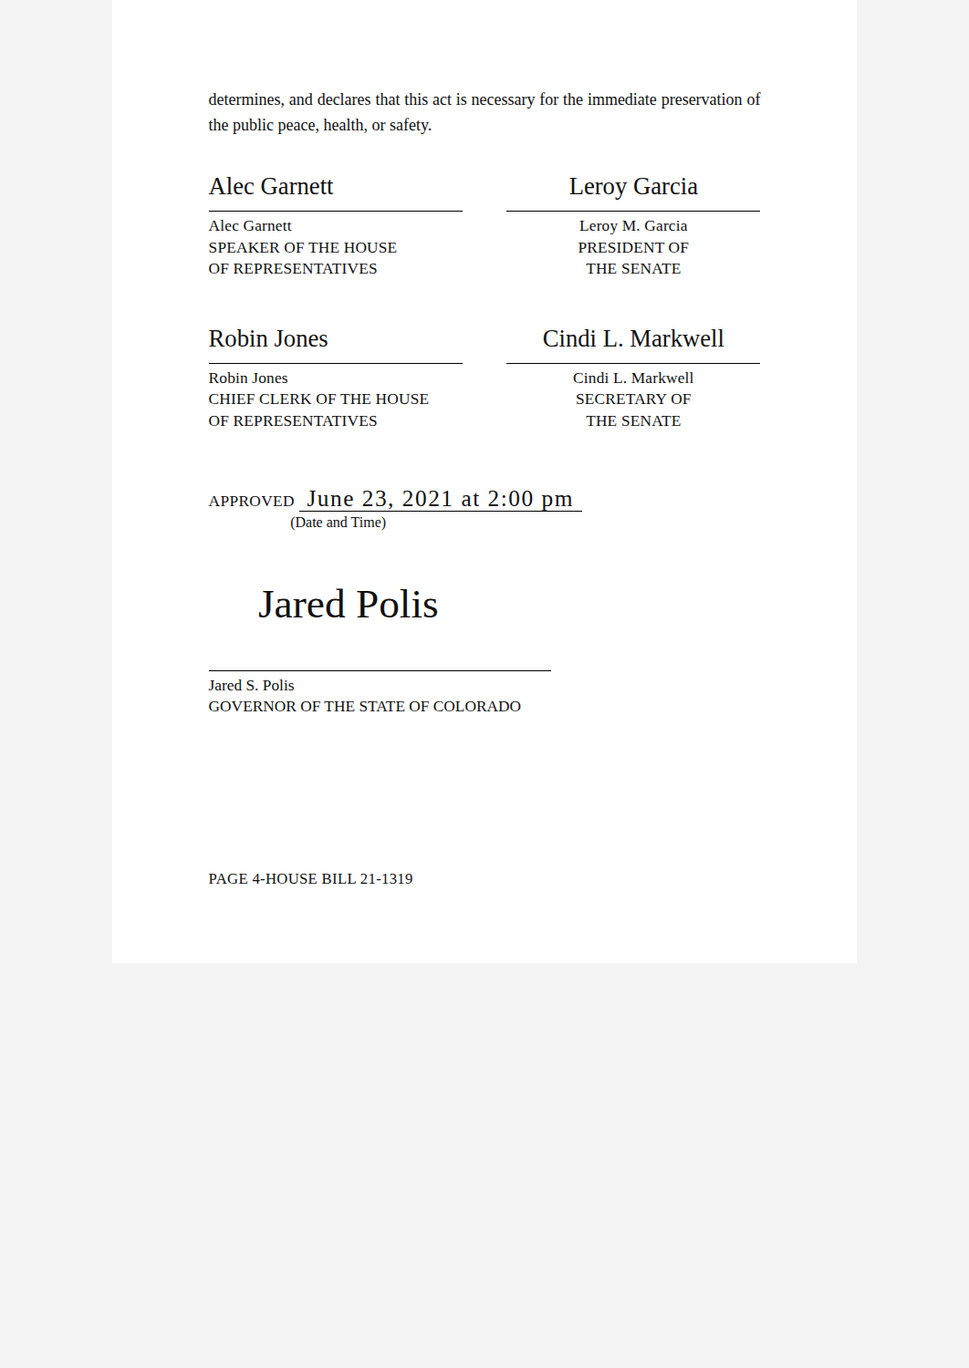determines, and declares that this act is necessary for the immediate preservation of the public peace, health, or safety.
Alec Garnett
Alec Garnett
Speaker of the House
of Representatives
Leroy Garcia
Leroy M. Garcia
President of
the Senate
Robin Jones
Robin Jones
Chief Clerk of the House
of Representatives
Cindi L. Markwell
Cindi L. Markwell
Secretary of
the Senate
Approved June 23, 2021 at 2:00 pm
(Date and Time)
Jared Polis
Jared S. Polis
Governor of the State of Colorado
PAGE 4-HOUSE BILL 21-1319